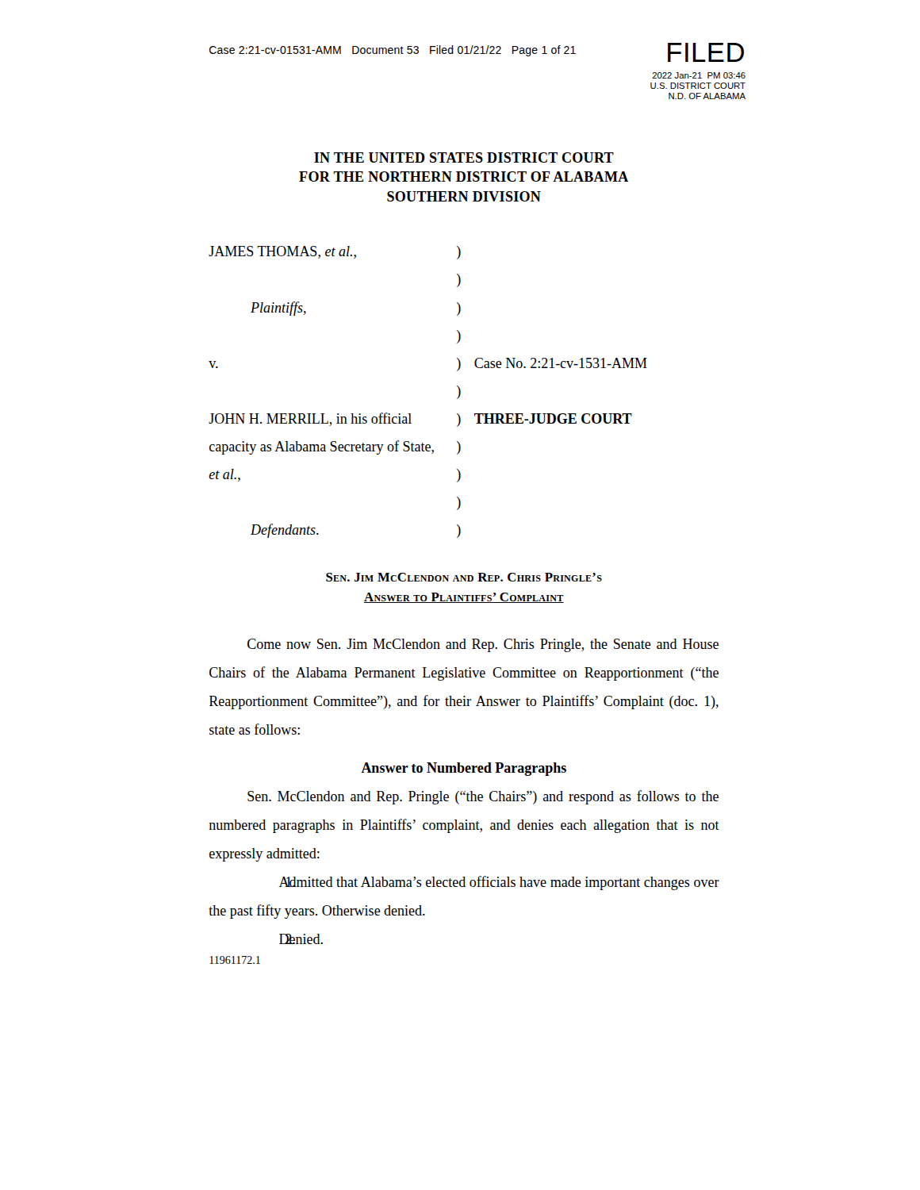Case 2:21-cv-01531-AMM Document 53 Filed 01/21/22 Page 1 of 21
FILED
2022 Jan-21 PM 03:46
U.S. DISTRICT COURT
N.D. OF ALABAMA
IN THE UNITED STATES DISTRICT COURT
FOR THE NORTHERN DISTRICT OF ALABAMA
SOUTHERN DIVISION
| JAMES THOMAS, et al. , | ) | |
| | ) | |
| Plaintiffs , | ) | |
| | ) | |
| v. | ) | Case No. 2:21-cv-1531-AMM |
| | ) | |
| JOHN H. MERRILL, in his official | ) | THREE-JUDGE COURT |
| capacity as Alabama Secretary of State, | ) | |
| et al. , | ) | |
| | ) | |
| Defendants . | ) | |
Sen. Jim McClendon and Rep. Chris Pringle’s
Answer to Plaintiffs’ Complaint
Come now Sen. Jim McClendon and Rep. Chris Pringle, the Senate and House Chairs of the Alabama Permanent Legislative Committee on Reapportionment (“the Reapportionment Committee”), and for their Answer to Plaintiffs’ Complaint (doc. 1), state as follows:
Answer to Numbered Paragraphs
Sen. McClendon and Rep. Pringle (“the Chairs”) and respond as follows to the numbered paragraphs in Plaintiffs’ complaint, and denies each allegation that is not expressly admitted:
1. Admitted that Alabama’s elected officials have made important changes over the past fifty years. Otherwise denied.
2. Denied.
11961172.1